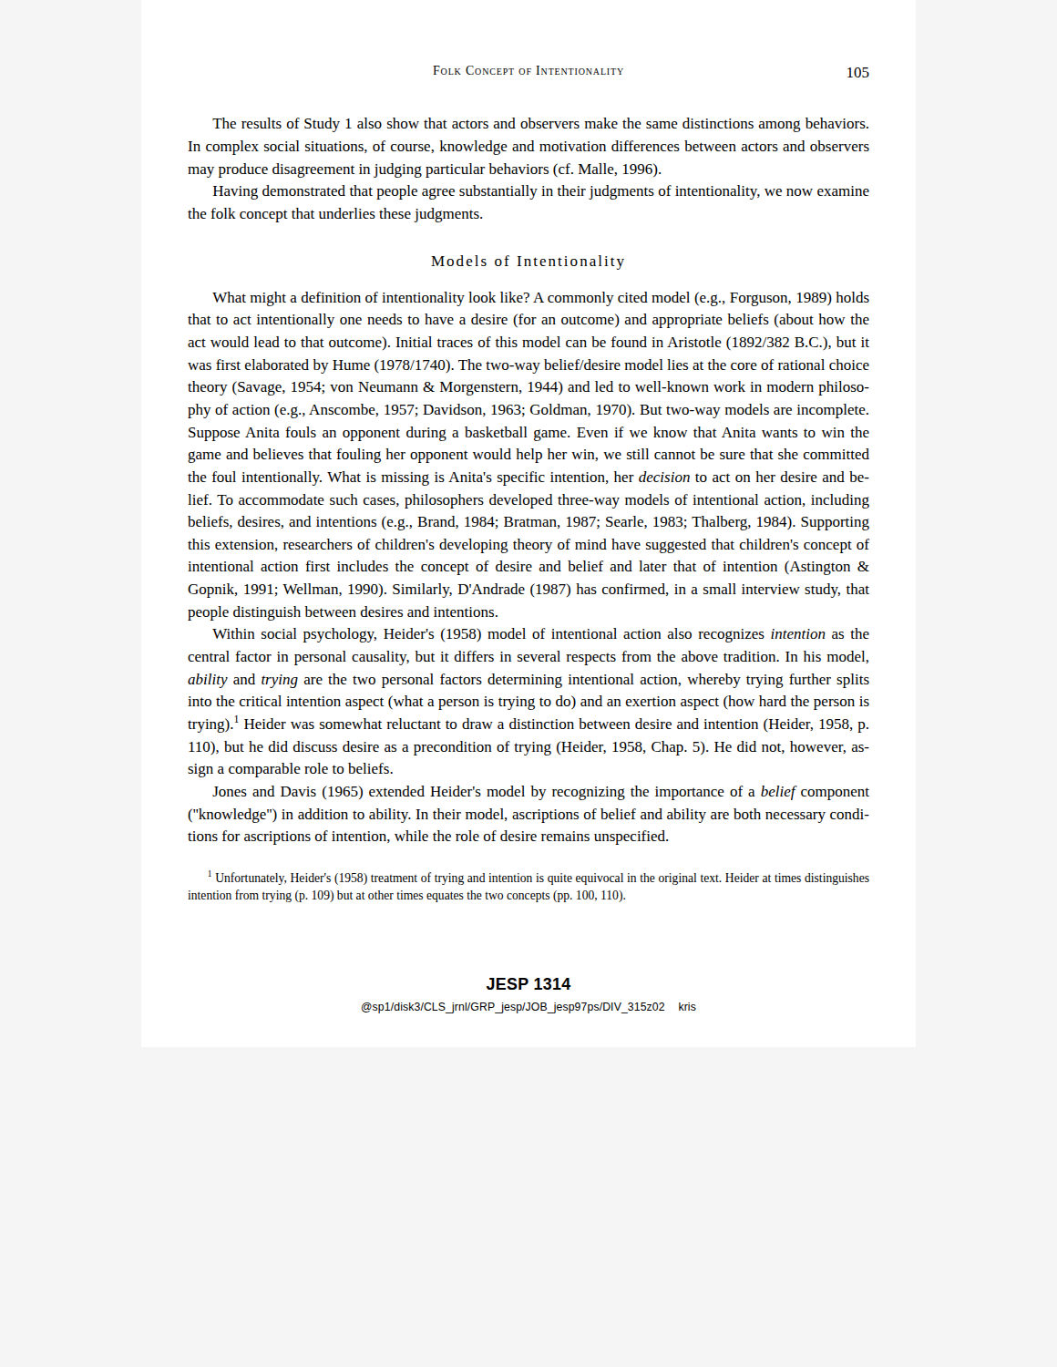Folk Concept of Intentionality 105
The results of Study 1 also show that actors and observers make the same distinctions among behaviors. In complex social situations, of course, knowledge and motivation differences between actors and observers may produce disagreement in judging particular behaviors (cf. Malle, 1996).
Having demonstrated that people agree substantially in their judgments of intentionality, we now examine the folk concept that underlies these judgments.
Models of Intentionality
What might a definition of intentionality look like? A commonly cited model (e.g., Forguson, 1989) holds that to act intentionally one needs to have a desire (for an outcome) and appropriate beliefs (about how the act would lead to that outcome). Initial traces of this model can be found in Aristotle (1892/382 B.C.), but it was first elaborated by Hume (1978/1740). The two-way belief/desire model lies at the core of rational choice theory (Savage, 1954; von Neumann & Morgenstern, 1944) and led to well-known work in modern philosophy of action (e.g., Anscombe, 1957; Davidson, 1963; Goldman, 1970). But two-way models are incomplete. Suppose Anita fouls an opponent during a basketball game. Even if we know that Anita wants to win the game and believes that fouling her opponent would help her win, we still cannot be sure that she committed the foul intentionally. What is missing is Anita's specific intention, her decision to act on her desire and belief. To accommodate such cases, philosophers developed three-way models of intentional action, including beliefs, desires, and intentions (e.g., Brand, 1984; Bratman, 1987; Searle, 1983; Thalberg, 1984). Supporting this extension, researchers of children's developing theory of mind have suggested that children's concept of intentional action first includes the concept of desire and belief and later that of intention (Astington & Gopnik, 1991; Wellman, 1990). Similarly, D'Andrade (1987) has confirmed, in a small interview study, that people distinguish between desires and intentions.
Within social psychology, Heider's (1958) model of intentional action also recognizes intention as the central factor in personal causality, but it differs in several respects from the above tradition. In his model, ability and trying are the two personal factors determining intentional action, whereby trying further splits into the critical intention aspect (what a person is trying to do) and an exertion aspect (how hard the person is trying).1 Heider was somewhat reluctant to draw a distinction between desire and intention (Heider, 1958, p. 110), but he did discuss desire as a precondition of trying (Heider, 1958, Chap. 5). He did not, however, assign a comparable role to beliefs.
Jones and Davis (1965) extended Heider's model by recognizing the importance of a belief component (''knowledge'') in addition to ability. In their model, ascriptions of belief and ability are both necessary conditions for ascriptions of intention, while the role of desire remains unspecified.
1 Unfortunately, Heider's (1958) treatment of trying and intention is quite equivocal in the original text. Heider at times distinguishes intention from trying (p. 109) but at other times equates the two concepts (pp. 100, 110).
JESP 1314
@sp1/disk3/CLS_jrnl/GRP_jesp/JOB_jesp97ps/DIV_315z02kris